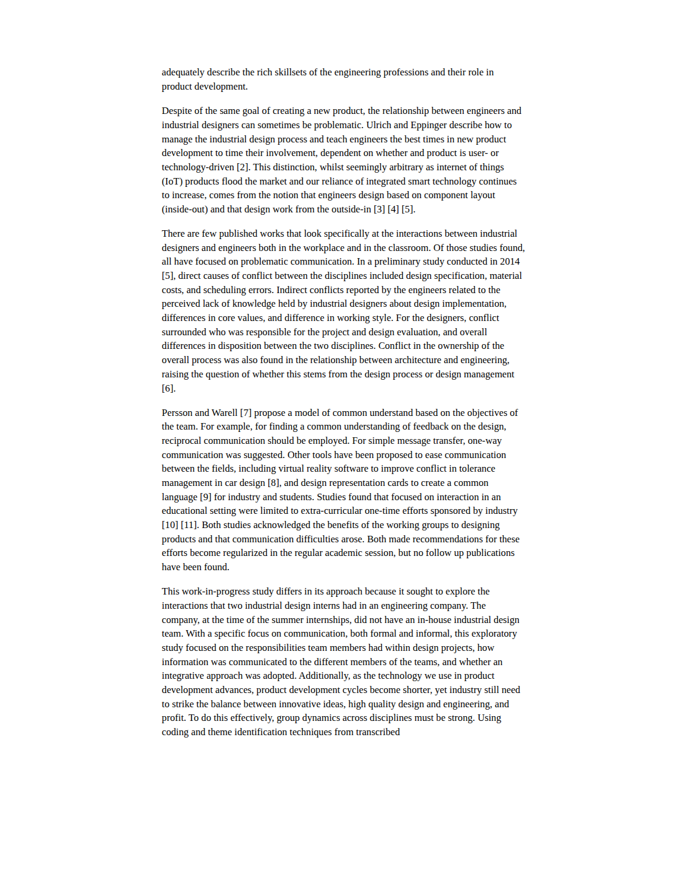adequately describe the rich skillsets of the engineering professions and their role in product development.
Despite of the same goal of creating a new product, the relationship between engineers and industrial designers can sometimes be problematic. Ulrich and Eppinger describe how to manage the industrial design process and teach engineers the best times in new product development to time their involvement, dependent on whether and product is user- or technology-driven [2]. This distinction, whilst seemingly arbitrary as internet of things (IoT) products flood the market and our reliance of integrated smart technology continues to increase, comes from the notion that engineers design based on component layout (inside-out) and that design work from the outside-in [3] [4] [5].
There are few published works that look specifically at the interactions between industrial designers and engineers both in the workplace and in the classroom. Of those studies found, all have focused on problematic communication. In a preliminary study conducted in 2014 [5], direct causes of conflict between the disciplines included design specification, material costs, and scheduling errors. Indirect conflicts reported by the engineers related to the perceived lack of knowledge held by industrial designers about design implementation, differences in core values, and difference in working style. For the designers, conflict surrounded who was responsible for the project and design evaluation, and overall differences in disposition between the two disciplines. Conflict in the ownership of the overall process was also found in the relationship between architecture and engineering, raising the question of whether this stems from the design process or design management [6].
Persson and Warell [7] propose a model of common understand based on the objectives of the team. For example, for finding a common understanding of feedback on the design, reciprocal communication should be employed. For simple message transfer, one-way communication was suggested. Other tools have been proposed to ease communication between the fields, including virtual reality software to improve conflict in tolerance management in car design [8], and design representation cards to create a common language [9] for industry and students. Studies found that focused on interaction in an educational setting were limited to extra-curricular one-time efforts sponsored by industry [10] [11]. Both studies acknowledged the benefits of the working groups to designing products and that communication difficulties arose. Both made recommendations for these efforts become regularized in the regular academic session, but no follow up publications have been found.
This work-in-progress study differs in its approach because it sought to explore the interactions that two industrial design interns had in an engineering company. The company, at the time of the summer internships, did not have an in-house industrial design team. With a specific focus on communication, both formal and informal, this exploratory study focused on the responsibilities team members had within design projects, how information was communicated to the different members of the teams, and whether an integrative approach was adopted. Additionally, as the technology we use in product development advances, product development cycles become shorter, yet industry still need to strike the balance between innovative ideas, high quality design and engineering, and profit. To do this effectively, group dynamics across disciplines must be strong. Using coding and theme identification techniques from transcribed